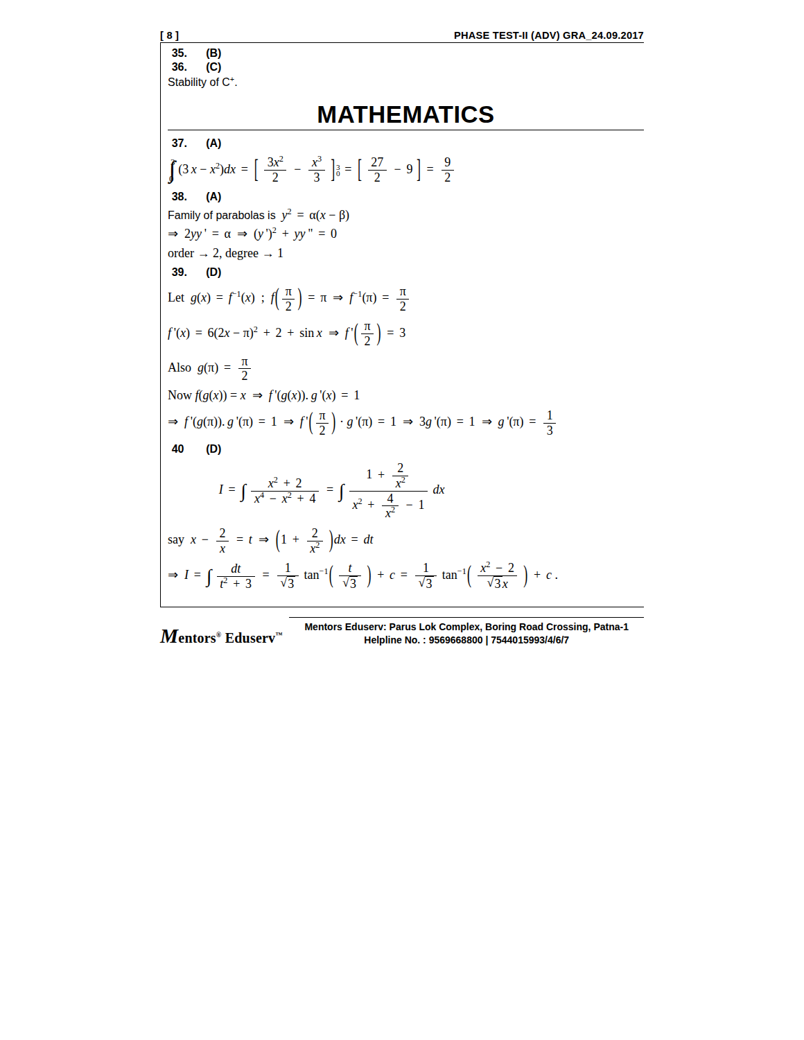[ 8 ]
PHASE TEST-II (ADV) GRA_24.09.2017
35.
(B)
36.
(C)
Stability of C+.
MATHEMATICS
37.
(A)
∫30(3 x − x2)dx = [ 3x22 − x33 ] 30 = [ 272 − 9 ] = 92
38.
(A)
Family of parabolas is y2 = α(x − β)
⇒ 2yy ' = α ⇒ (y ')2 + yy " = 0
order → 2, degree → 1
39.
(D)
Let g(x) = f−1(x) ; f(π 2) = π ⇒ f−1(π) = π 2
f '(x) = 6(2x − π)2 + 2 + sin x ⇒ f '(π 2) = 3
Also g(π) = π 2
Now f(g(x)) = x ⇒ f '(g(x)). g '(x) = 1
⇒ f '(g(π)). g '(π) = 1 ⇒ f '(π 2) · g '(π) = 1 ⇒ 3g '(π) = 1 ⇒ g '(π) = 13
40
(D)
I = ∫ x2 + 2 x4 − x2 + 4 = ∫ 1 + 2 x2 x2 + 4 x2 − 1 dx
say x − 2 x = t ⇒ (1 + 2 x2 ) dx = dt
⇒ I = ∫ dt t2 + 3 = 13 tan−1( t 3 ) + c = 13 tan−1( x2 − 23 x ) + c .
Mentors® Eduserv™
Mentors Eduserv: Parus Lok Complex, Boring Road Crossing, Patna-1
Helpline No. : 9569668800 | 7544015993/4/6/7